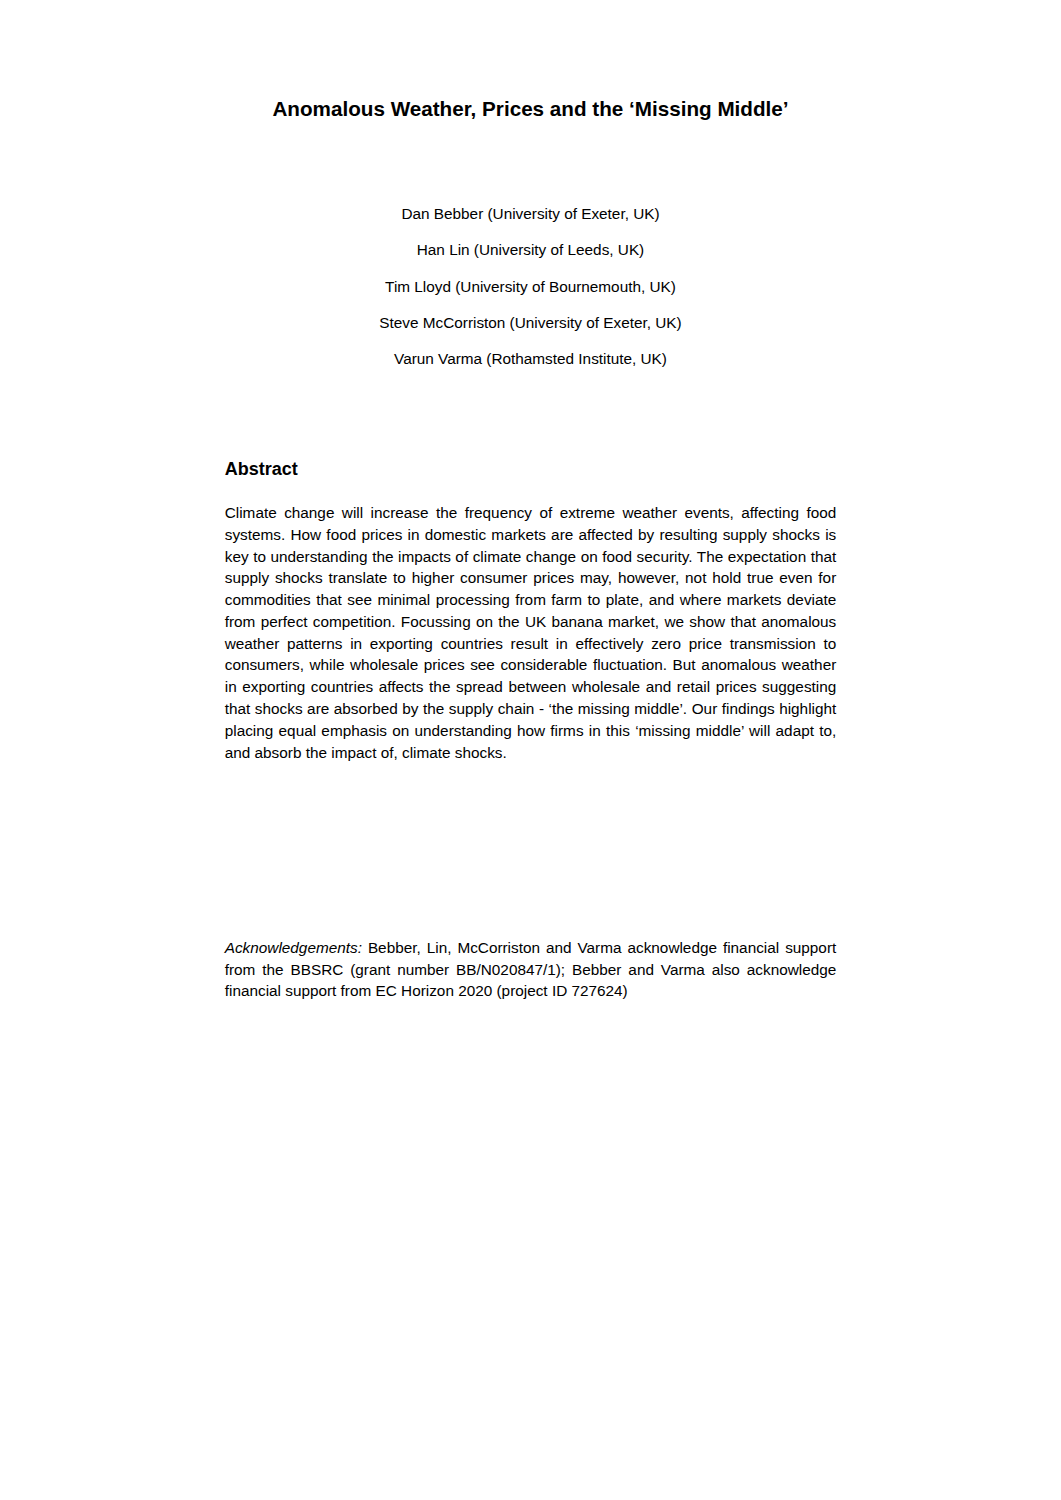Anomalous Weather, Prices and the ‘Missing Middle’
Dan Bebber (University of Exeter, UK)
Han Lin (University of Leeds, UK)
Tim Lloyd (University of Bournemouth, UK)
Steve McCorriston (University of Exeter, UK)
Varun Varma (Rothamsted Institute, UK)
Abstract
Climate change will increase the frequency of extreme weather events, affecting food systems. How food prices in domestic markets are affected by resulting supply shocks is key to understanding the impacts of climate change on food security. The expectation that supply shocks translate to higher consumer prices may, however, not hold true even for commodities that see minimal processing from farm to plate, and where markets deviate from perfect competition. Focussing on the UK banana market, we show that anomalous weather patterns in exporting countries result in effectively zero price transmission to consumers, while wholesale prices see considerable fluctuation. But anomalous weather in exporting countries affects the spread between wholesale and retail prices suggesting that shocks are absorbed by the supply chain - ‘the missing middle’. Our findings highlight placing equal emphasis on understanding how firms in this ‘missing middle’ will adapt to, and absorb the impact of, climate shocks.
Acknowledgements: Bebber, Lin, McCorriston and Varma acknowledge financial support from the BBSRC (grant number BB/N020847/1); Bebber and Varma also acknowledge financial support from EC Horizon 2020 (project ID 727624)